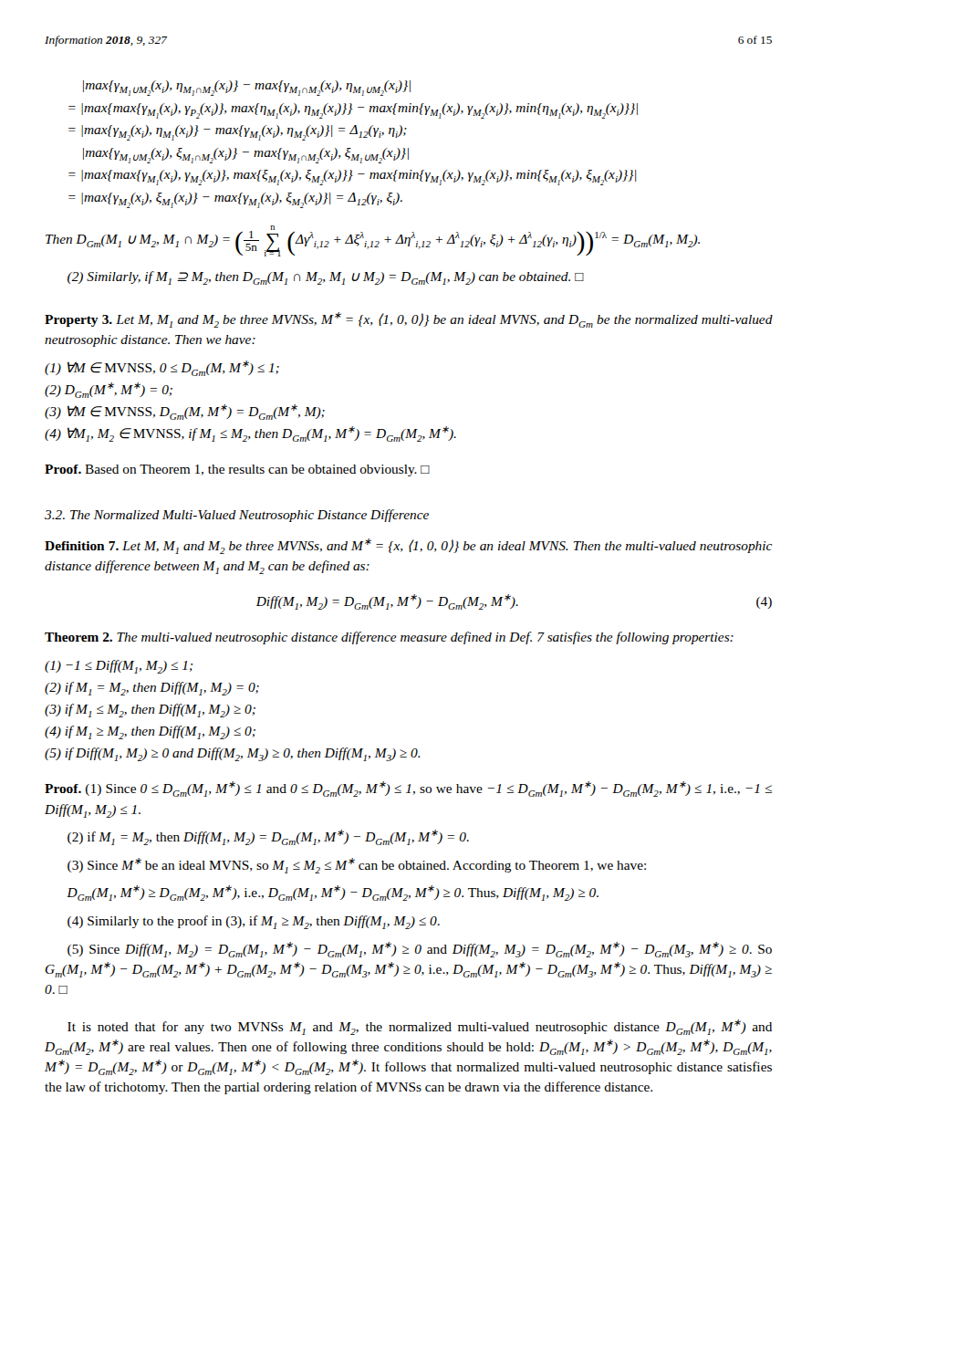Information 2018, 9, 327
6 of 15
|max{γM1∪M2(xi), ηM1∩M2(xi)} − max{γM1∩M2(xi), ηM1∪M2(xi)}|
= |max{max{γM1(xi), γP2(xi)}, max{ηM1(xi), ηM2(xi)}} − max{min{γM1(xi), γM2(xi)}, min{ηM1(xi), ηM2(xi)}}|
= |max{γM2(xi), ηM1(xi)} − max{γM1(xi), ηM2(xi)}| = Δ12(γi, ηi);
|max{γM1∪M2(xi), ξM1∩M2(xi)} − max{γM1∩M2(xi), ξM1∪M2(xi)}|
= |max{max{γM1(xi), γM2(xi)}, max{ξM1(xi), ξM2(xi)}} − max{min{γM1(xi), γM2(xi)}, min{ξM1(xi), ξM2(xi)}}|
= |max{γM2(xi), ξM1(xi)} − max{γM1(xi), ξM2(xi)}| = Δ12(γi, ξi).
Then DGm(M1 ∪ M2, M1 ∩ M2) = (15n n∑i = 1 (Δγλi,12 + Δξλi,12 + Δηλi,12 + Δλ12(γi, ξi) + Δλ12(γi, ηi)))1/λ = DGm(M1, M2).
(2) Similarly, if M1 ⊇ M2, then DGm(M1 ∩ M2, M1 ∪ M2) = DGm(M1, M2) can be obtained. □
Property 3. Let M, M1 and M2 be three MVNSs, M∗ = {x, ⟨1, 0, 0⟩} be an ideal MVNS, and DGm be the normalized multi-valued neutrosophic distance. Then we have:
(1) ∀M ∈ MVNSS, 0 ≤ DGm(M, M∗) ≤ 1;
(2) DGm(M∗, M∗) = 0;
(3) ∀M ∈ MVNSS, DGm(M, M∗) = DGm(M∗, M);
(4) ∀M1, M2 ∈ MVNSS, if M1 ≤ M2, then DGm(M1, M∗) = DGm(M2, M∗).
Proof. Based on Theorem 1, the results can be obtained obviously. □
3.2. The Normalized Multi-Valued Neutrosophic Distance Difference
Definition 7. Let M, M1 and M2 be three MVNSs, and M∗ = {x, ⟨1, 0, 0⟩} be an ideal MVNS. Then the multi-valued neutrosophic distance difference between M1 and M2 can be defined as:
Diff(M1, M2) = DGm(M1, M∗) − DGm(M2, M∗).
(4)
Theorem 2. The multi-valued neutrosophic distance difference measure defined in Def. 7 satisfies the following properties:
(1) −1 ≤ Diff(M1, M2) ≤ 1;
(2) if M1 = M2, then Diff(M1, M2) = 0;
(3) if M1 ≤ M2, then Diff(M1, M2) ≥ 0;
(4) if M1 ≥ M2, then Diff(M1, M2) ≤ 0;
(5) if Diff(M1, M2) ≥ 0 and Diff(M2, M3) ≥ 0, then Diff(M1, M3) ≥ 0.
Proof. (1) Since 0 ≤ DGm(M1, M∗) ≤ 1 and 0 ≤ DGm(M2, M∗) ≤ 1, so we have −1 ≤ DGm(M1, M∗) − DGm(M2, M∗) ≤ 1, i.e., −1 ≤ Diff(M1, M2) ≤ 1.
(2) if M1 = M2, then Diff(M1, M2) = DGm(M1, M∗) − DGm(M1, M∗) = 0.
(3) Since M∗ be an ideal MVNS, so M1 ≤ M2 ≤ M∗ can be obtained. According to Theorem 1, we have:
DGm(M1, M∗) ≥ DGm(M2, M∗), i.e., DGm(M1, M∗) − DGm(M2, M∗) ≥ 0. Thus, Diff(M1, M2) ≥ 0.
(4) Similarly to the proof in (3), if M1 ≥ M2, then Diff(M1, M2) ≤ 0.
(5) Since Diff(M1, M2) = DGm(M1, M∗) − DGm(M1, M∗) ≥ 0 and Diff(M2, M3) = DGm(M2, M∗) − DGm(M3, M∗) ≥ 0. So Gm(M1, M∗) − DGm(M2, M∗) + DGm(M2, M∗) − DGm(M3, M∗) ≥ 0, i.e., DGm(M1, M∗) − DGm(M3, M∗) ≥ 0. Thus, Diff(M1, M3) ≥ 0. □
It is noted that for any two MVNSs M1 and M2, the normalized multi-valued neutrosophic distance DGm(M1, M∗) and DGm(M2, M∗) are real values. Then one of following three conditions should be hold: DGm(M1, M∗) > DGm(M2, M∗), DGm(M1, M∗) = DGm(M2, M∗) or DGm(M1, M∗) < DGm(M2, M∗). It follows that normalized multi-valued neutrosophic distance satisfies the law of trichotomy. Then the partial ordering relation of MVNSs can be drawn via the difference distance.